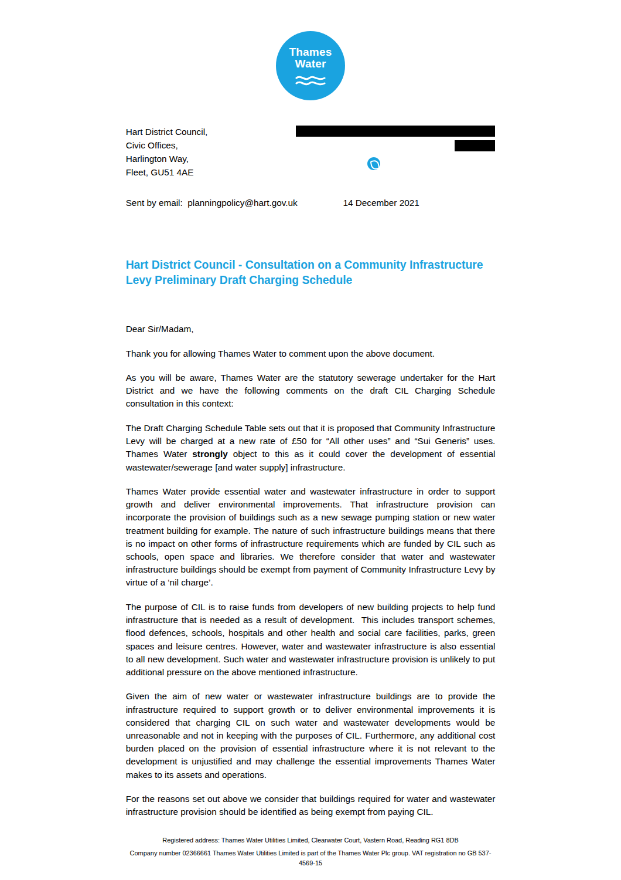Thames Water
Hart District Council,
Civic Offices,
Harlington Way,
Fleet, GU51 4AE
Sent by email: planningpolicy@hart.gov.uk
14 December 2021
Hart District Council - Consultation on a Community Infrastructure Levy Preliminary Draft Charging Schedule
Dear Sir/Madam,
Thank you for allowing Thames Water to comment upon the above document.
As you will be aware, Thames Water are the statutory sewerage undertaker for the Hart District and we have the following comments on the draft CIL Charging Schedule consultation in this context:
The Draft Charging Schedule Table sets out that it is proposed that Community Infrastructure Levy will be charged at a new rate of £50 for “All other uses” and “Sui Generis” uses. Thames Water strongly object to this as it could cover the development of essential wastewater/sewerage [and water supply] infrastructure.
Thames Water provide essential water and wastewater infrastructure in order to support growth and deliver environmental improvements. That infrastructure provision can incorporate the provision of buildings such as a new sewage pumping station or new water treatment building for example. The nature of such infrastructure buildings means that there is no impact on other forms of infrastructure requirements which are funded by CIL such as schools, open space and libraries. We therefore consider that water and wastewater infrastructure buildings should be exempt from payment of Community Infrastructure Levy by virtue of a ‘nil charge’.
The purpose of CIL is to raise funds from developers of new building projects to help fund infrastructure that is needed as a result of development. This includes transport schemes, flood defences, schools, hospitals and other health and social care facilities, parks, green spaces and leisure centres. However, water and wastewater infrastructure is also essential to all new development. Such water and wastewater infrastructure provision is unlikely to put additional pressure on the above mentioned infrastructure.
Given the aim of new water or wastewater infrastructure buildings are to provide the infrastructure required to support growth or to deliver environmental improvements it is considered that charging CIL on such water and wastewater developments would be unreasonable and not in keeping with the purposes of CIL. Furthermore, any additional cost burden placed on the provision of essential infrastructure where it is not relevant to the development is unjustified and may challenge the essential improvements Thames Water makes to its assets and operations.
For the reasons set out above we consider that buildings required for water and wastewater infrastructure provision should be identified as being exempt from paying CIL.
Registered address: Thames Water Utilities Limited, Clearwater Court, Vastern Road, Reading RG1 8DB
Company number 02366661 Thames Water Utilities Limited is part of the Thames Water Plc group. VAT registration no GB 537-4569-15